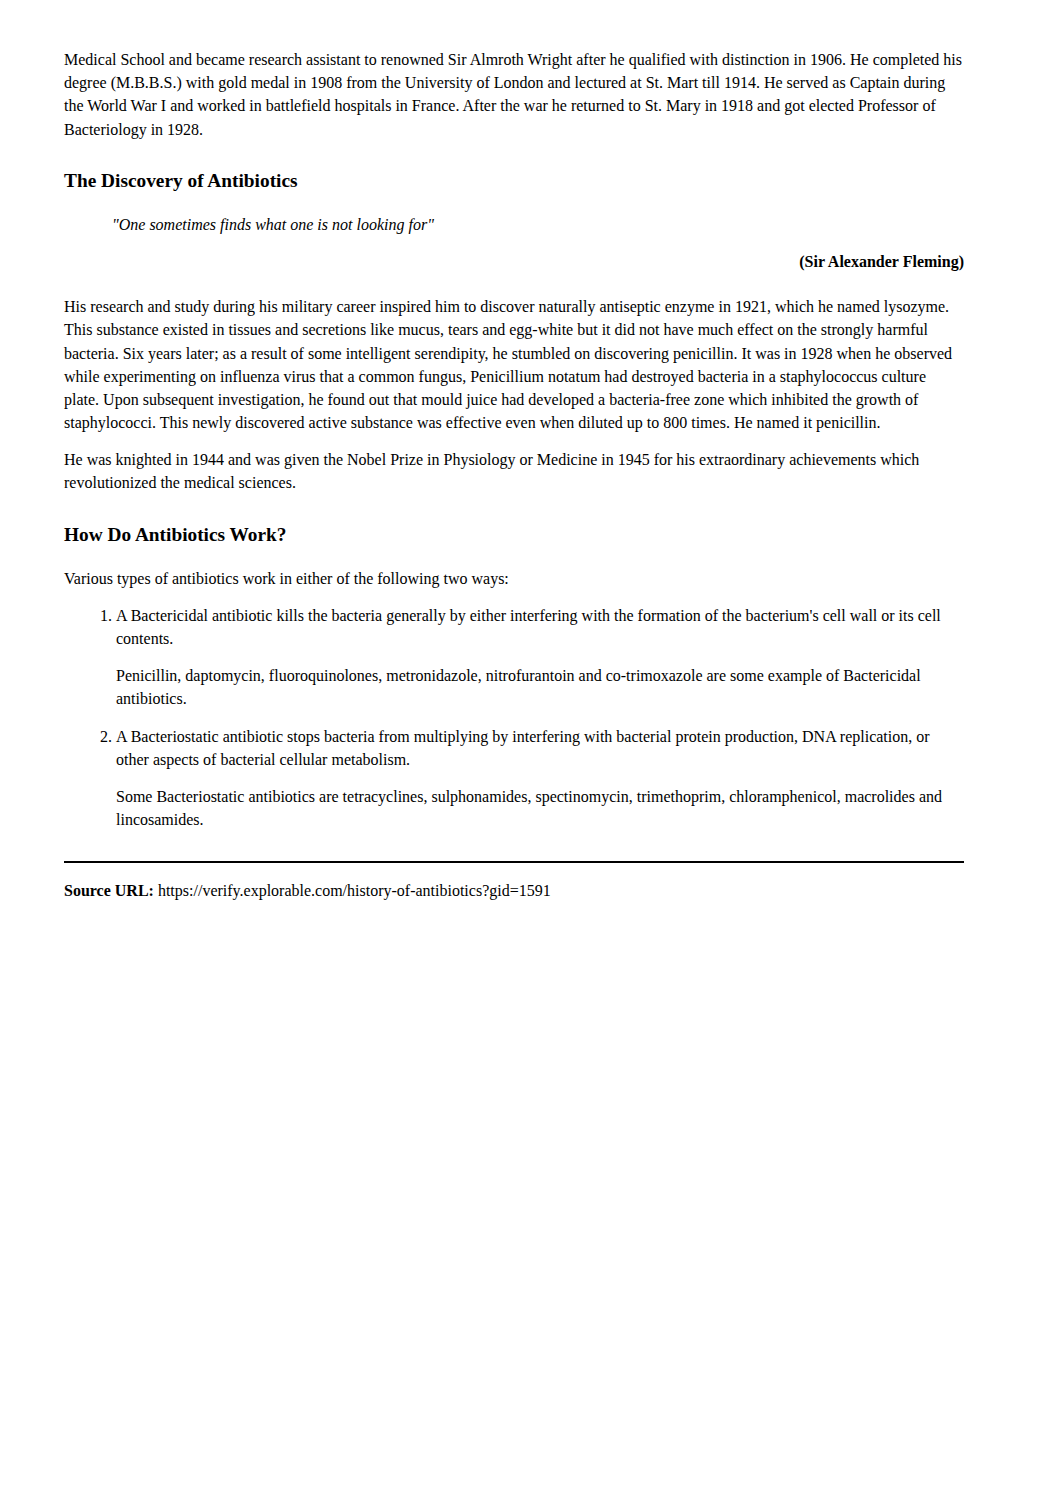Medical School and became research assistant to renowned Sir Almroth Wright after he qualified with distinction in 1906. He completed his degree (M.B.B.S.) with gold medal in 1908 from the University of London and lectured at St. Mart till 1914. He served as Captain during the World War I and worked in battlefield hospitals in France. After the war he returned to St. Mary in 1918 and got elected Professor of Bacteriology in 1928.
The Discovery of Antibiotics
"One sometimes finds what one is not looking for"
(Sir Alexander Fleming)
His research and study during his military career inspired him to discover naturally antiseptic enzyme in 1921, which he named lysozyme. This substance existed in tissues and secretions like mucus, tears and egg-white but it did not have much effect on the strongly harmful bacteria. Six years later; as a result of some intelligent serendipity, he stumbled on discovering penicillin. It was in 1928 when he observed while experimenting on influenza virus that a common fungus, Penicillium notatum had destroyed bacteria in a staphylococcus culture plate. Upon subsequent investigation, he found out that mould juice had developed a bacteria-free zone which inhibited the growth of staphylococci. This newly discovered active substance was effective even when diluted up to 800 times. He named it penicillin.
He was knighted in 1944 and was given the Nobel Prize in Physiology or Medicine in 1945 for his extraordinary achievements which revolutionized the medical sciences.
How Do Antibiotics Work?
Various types of antibiotics work in either of the following two ways:
A Bactericidal antibiotic kills the bacteria generally by either interfering with the formation of the bacterium's cell wall or its cell contents.
Penicillin, daptomycin, fluoroquinolones, metronidazole, nitrofurantoin and co-trimoxazole are some example of Bactericidal antibiotics.
A Bacteriostatic antibiotic stops bacteria from multiplying by interfering with bacterial protein production, DNA replication, or other aspects of bacterial cellular metabolism.
Some Bacteriostatic antibiotics are tetracyclines, sulphonamides, spectinomycin, trimethoprim, chloramphenicol, macrolides and lincosamides.
Source URL: https://verify.explorable.com/history-of-antibiotics?gid=1591